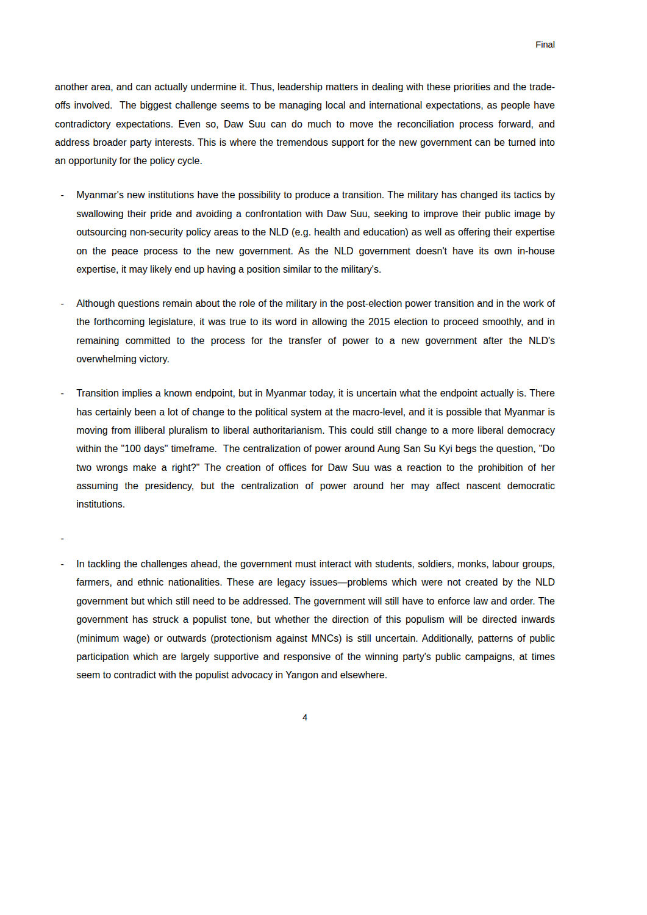Final
another area, and can actually undermine it. Thus, leadership matters in dealing with these priorities and the trade-offs involved. The biggest challenge seems to be managing local and international expectations, as people have contradictory expectations. Even so, Daw Suu can do much to move the reconciliation process forward, and address broader party interests. This is where the tremendous support for the new government can be turned into an opportunity for the policy cycle.
Myanmar's new institutions have the possibility to produce a transition. The military has changed its tactics by swallowing their pride and avoiding a confrontation with Daw Suu, seeking to improve their public image by outsourcing non-security policy areas to the NLD (e.g. health and education) as well as offering their expertise on the peace process to the new government. As the NLD government doesn't have its own in-house expertise, it may likely end up having a position similar to the military's.
Although questions remain about the role of the military in the post-election power transition and in the work of the forthcoming legislature, it was true to its word in allowing the 2015 election to proceed smoothly, and in remaining committed to the process for the transfer of power to a new government after the NLD's overwhelming victory.
Transition implies a known endpoint, but in Myanmar today, it is uncertain what the endpoint actually is. There has certainly been a lot of change to the political system at the macro-level, and it is possible that Myanmar is moving from illiberal pluralism to liberal authoritarianism. This could still change to a more liberal democracy within the "100 days" timeframe. The centralization of power around Aung San Su Kyi begs the question, "Do two wrongs make a right?" The creation of offices for Daw Suu was a reaction to the prohibition of her assuming the presidency, but the centralization of power around her may affect nascent democratic institutions.
In tackling the challenges ahead, the government must interact with students, soldiers, monks, labour groups, farmers, and ethnic nationalities. These are legacy issues—problems which were not created by the NLD government but which still need to be addressed. The government will still have to enforce law and order. The government has struck a populist tone, but whether the direction of this populism will be directed inwards (minimum wage) or outwards (protectionism against MNCs) is still uncertain. Additionally, patterns of public participation which are largely supportive and responsive of the winning party's public campaigns, at times seem to contradict with the populist advocacy in Yangon and elsewhere.
4